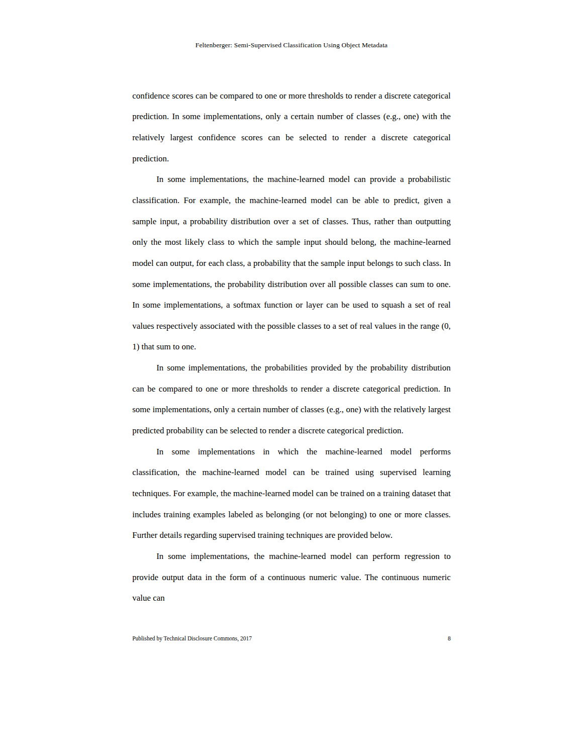Feltenberger: Semi-Supervised Classification Using Object Metadata
confidence scores can be compared to one or more thresholds to render a discrete categorical prediction. In some implementations, only a certain number of classes (e.g., one) with the relatively largest confidence scores can be selected to render a discrete categorical prediction.
In some implementations, the machine-learned model can provide a probabilistic classification. For example, the machine-learned model can be able to predict, given a sample input, a probability distribution over a set of classes. Thus, rather than outputting only the most likely class to which the sample input should belong, the machine-learned model can output, for each class, a probability that the sample input belongs to such class. In some implementations, the probability distribution over all possible classes can sum to one. In some implementations, a softmax function or layer can be used to squash a set of real values respectively associated with the possible classes to a set of real values in the range (0, 1) that sum to one.
In some implementations, the probabilities provided by the probability distribution can be compared to one or more thresholds to render a discrete categorical prediction. In some implementations, only a certain number of classes (e.g., one) with the relatively largest predicted probability can be selected to render a discrete categorical prediction.
In some implementations in which the machine-learned model performs classification, the machine-learned model can be trained using supervised learning techniques. For example, the machine-learned model can be trained on a training dataset that includes training examples labeled as belonging (or not belonging) to one or more classes. Further details regarding supervised training techniques are provided below.
In some implementations, the machine-learned model can perform regression to provide output data in the form of a continuous numeric value. The continuous numeric value can
Published by Technical Disclosure Commons, 2017
8